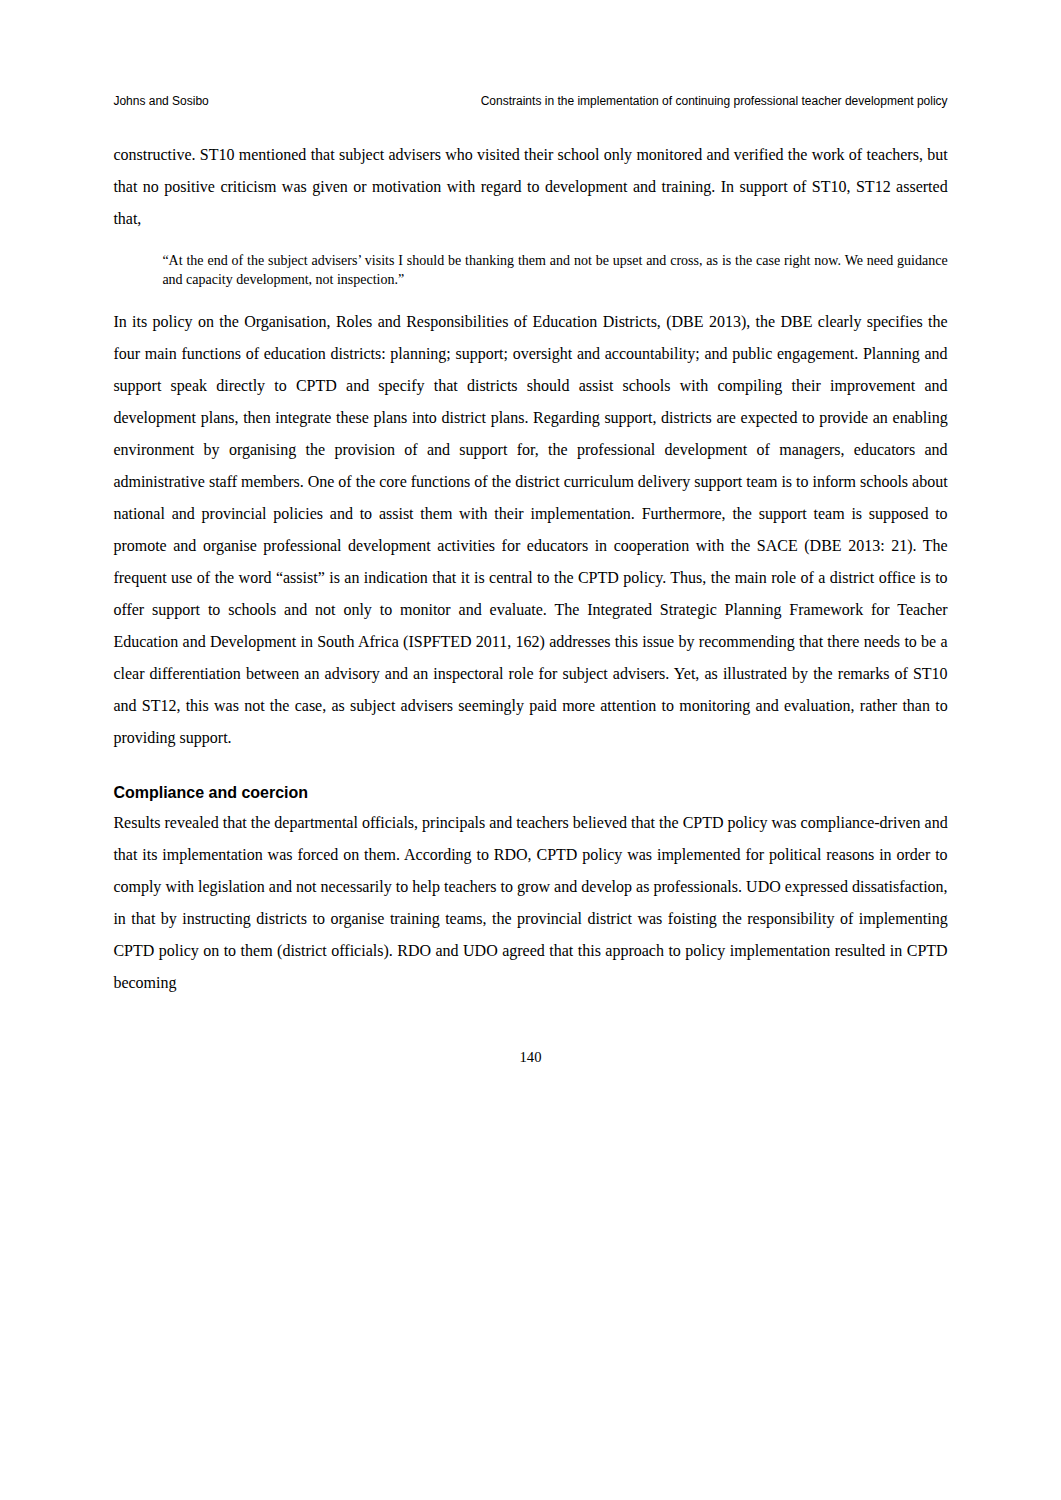Johns and Sosibo
Constraints in the implementation of continuing professional teacher development policy
constructive. ST10 mentioned that subject advisers who visited their school only monitored and verified the work of teachers, but that no positive criticism was given or motivation with regard to development and training. In support of ST10, ST12 asserted that,
“At the end of the subject advisers’ visits I should be thanking them and not be upset and cross, as is the case right now. We need guidance and capacity development, not inspection.”
In its policy on the Organisation, Roles and Responsibilities of Education Districts, (DBE 2013), the DBE clearly specifies the four main functions of education districts: planning; support; oversight and accountability; and public engagement. Planning and support speak directly to CPTD and specify that districts should assist schools with compiling their improvement and development plans, then integrate these plans into district plans. Regarding support, districts are expected to provide an enabling environment by organising the provision of and support for, the professional development of managers, educators and administrative staff members. One of the core functions of the district curriculum delivery support team is to inform schools about national and provincial policies and to assist them with their implementation. Furthermore, the support team is supposed to promote and organise professional development activities for educators in cooperation with the SACE (DBE 2013: 21). The frequent use of the word “assist” is an indication that it is central to the CPTD policy. Thus, the main role of a district office is to offer support to schools and not only to monitor and evaluate. The Integrated Strategic Planning Framework for Teacher Education and Development in South Africa (ISPFTED 2011, 162) addresses this issue by recommending that there needs to be a clear differentiation between an advisory and an inspectoral role for subject advisers. Yet, as illustrated by the remarks of ST10 and ST12, this was not the case, as subject advisers seemingly paid more attention to monitoring and evaluation, rather than to providing support.
Compliance and coercion
Results revealed that the departmental officials, principals and teachers believed that the CPTD policy was compliance-driven and that its implementation was forced on them. According to RDO, CPTD policy was implemented for political reasons in order to comply with legislation and not necessarily to help teachers to grow and develop as professionals. UDO expressed dissatisfaction, in that by instructing districts to organise training teams, the provincial district was foisting the responsibility of implementing CPTD policy on to them (district officials). RDO and UDO agreed that this approach to policy implementation resulted in CPTD becoming
140